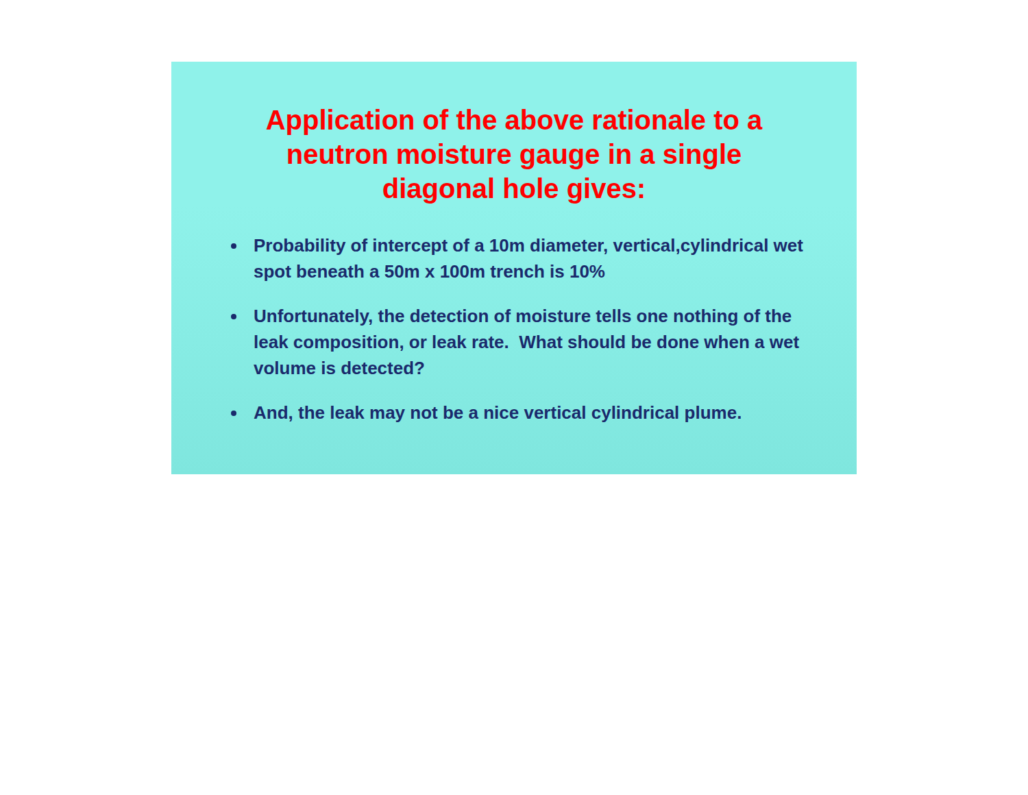Application of the above rationale to a neutron moisture gauge in a single diagonal hole gives:
Probability of intercept of a 10m diameter, vertical,cylindrical wet spot beneath a 50m x 100m trench is 10%
Unfortunately, the detection of moisture tells one nothing of the leak composition, or leak rate. What should be done when a wet volume is detected?
And, the leak may not be a nice vertical cylindrical plume.